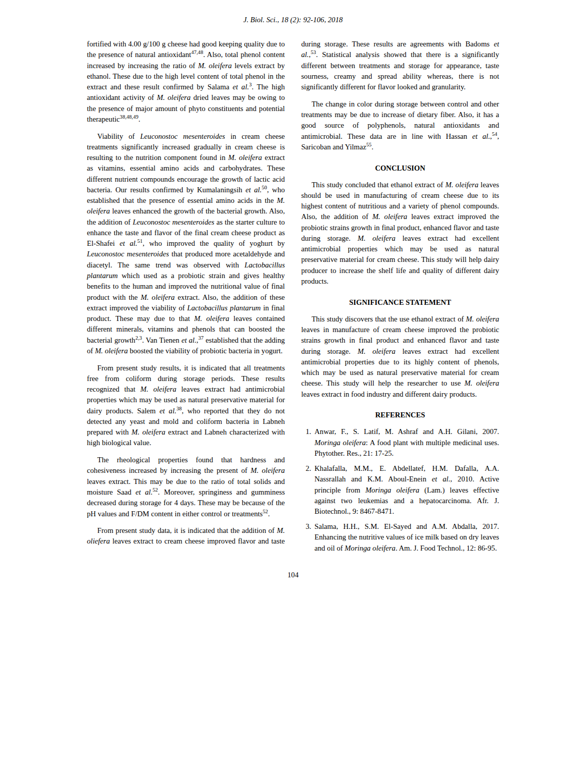J. Biol. Sci., 18 (2): 92-106, 2018
fortified with 4.00 g/100 g cheese had good keeping quality due to the presence of natural antioxidant47,48. Also, total phenol content increased by increasing the ratio of M. oleifera levels extract by ethanol. These due to the high level content of total phenol in the extract and these result confirmed by Salama et al.3. The high antioxidant activity of M. oleifera dried leaves may be owing to the presence of major amount of phyto constituents and potential therapeutic38,48,49.
Viability of Leuconostoc mesenteroides in cream cheese treatments significantly increased gradually in cream cheese is resulting to the nutrition component found in M. oleifera extract as vitamins, essential amino acids and carbohydrates. These different nutrient compounds encourage the growth of lactic acid bacteria. Our results confirmed by Kumalaningsih et al.50, who established that the presence of essential amino acids in the M. oleifera leaves enhanced the growth of the bacterial growth. Also, the addition of Leuconostoc mesenteroides as the starter culture to enhance the taste and flavor of the final cream cheese product as El-Shafei et al.51, who improved the quality of yoghurt by Leuconostoc mesenteroides that produced more acetaldehyde and diacetyl. The same trend was observed with Lactobacillus plantarum which used as a probiotic strain and gives healthy benefits to the human and improved the nutritional value of final product with the M. oleifera extract. Also, the addition of these extract improved the viability of Lactobacillus plantarum in final product. These may due to that M. oleifera leaves contained different minerals, vitamins and phenols that can boosted the bacterial growth2,3. Van Tienen et al.,37 established that the adding of M. oleifera boosted the viability of probiotic bacteria in yogurt.
From present study results, it is indicated that all treatments free from coliform during storage periods. These results recognized that M. oleifera leaves extract had antimicrobial properties which may be used as natural preservative material for dairy products. Salem et al.38, who reported that they do not detected any yeast and mold and coliform bacteria in Labneh prepared with M. oleifera extract and Labneh characterized with high biological value.
The rheological properties found that hardness and cohesiveness increased by increasing the present of M. oleifera leaves extract. This may be due to the ratio of total solids and moisture Saad et al.52. Moreover, springiness and gumminess decreased during storage for 4 days. These may be because of the pH values and F/DM content in either control or treatments52.
From present study data, it is indicated that the addition of M. oliefera leaves extract to cream cheese improved flavor and taste during storage. These results are agreements with Badoms et al.,53. Statistical analysis showed that there is a significantly different between treatments and storage for appearance, taste sourness, creamy and spread ability whereas, there is not significantly different for flavor looked and granularity.
The change in color during storage between control and other treatments may be due to increase of dietary fiber. Also, it has a good source of polyphenols, natural antioxidants and antimicrobial. These data are in line with Hassan et al.,54, Saricoban and Yilmaz55.
Conclusion
This study concluded that ethanol extract of M. oleifera leaves should be used in manufacturing of cream cheese due to its highest content of nutritious and a variety of phenol compounds. Also, the addition of M. oleifera leaves extract improved the probiotic strains growth in final product, enhanced flavor and taste during storage. M. oleifera leaves extract had excellent antimicrobial properties which may be used as natural preservative material for cream cheese. This study will help dairy producer to increase the shelf life and quality of different dairy products.
Significance Statement
This study discovers that the use ethanol extract of M. oleifera leaves in manufacture of cream cheese improved the probiotic strains growth in final product and enhanced flavor and taste during storage. M. oleifera leaves extract had excellent antimicrobial properties due to its highly content of phenols, which may be used as natural preservative material for cream cheese. This study will help the researcher to use M. oleifera leaves extract in food industry and different dairy products.
References
Anwar, F., S. Latif, M. Ashraf and A.H. Gilani, 2007. Moringa oleifera: A food plant with multiple medicinal uses. Phytother. Res., 21: 17-25.
Khalafalla, M.M., E. Abdellatef, H.M. Dafalla, A.A. Nassrallah and K.M. Aboul-Enein et al., 2010. Active principle from Moringa oleifera (Lam.) leaves effective against two leukemias and a hepatocarcinoma. Afr. J. Biotechnol., 9: 8467-8471.
Salama, H.H., S.M. El-Sayed and A.M. Abdalla, 2017. Enhancing the nutritive values of ice milk based on dry leaves and oil of Moringa oleifera. Am. J. Food Technol., 12: 86-95.
104